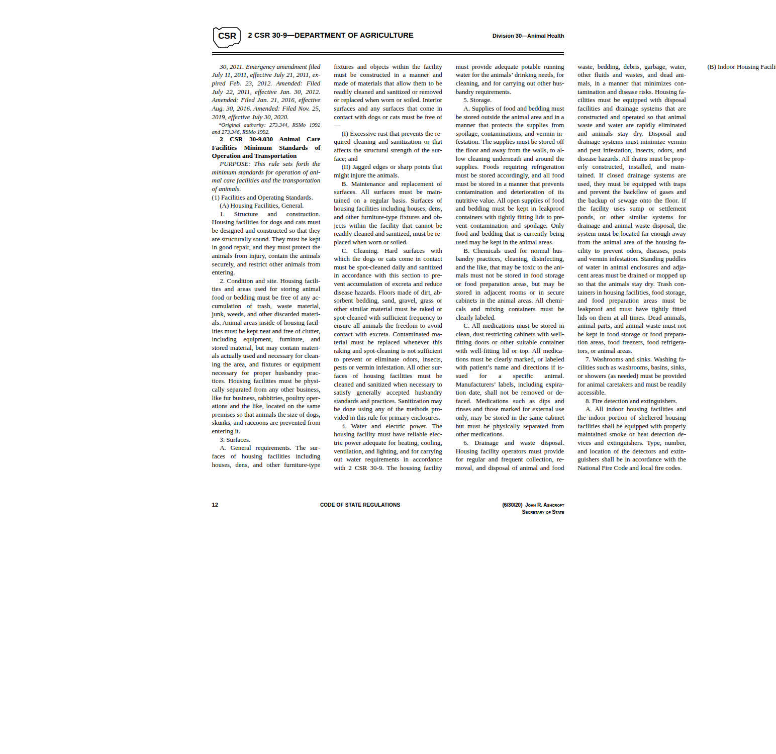CSR
2 CSR 30-9—DEPARTMENT OF AGRICULTURE
Division 30—Animal Health
30, 2011. Emergency amendment filed July 11, 2011, effective July 21, 2011, expired Feb. 23, 2012. Amended: Filed July 22, 2011, effective Jan. 30, 2012. Amended: Filed Jan. 21, 2016, effective Aug. 30, 2016. Amended: Filed Nov. 25, 2019, effective July 30, 2020.
*Original authority: 273.344, RSMo 1992 and 273.346, RSMo 1992.
2 CSR 30-9.030 Animal Care Facilities Minimum Standards of Operation and Transportation
PURPOSE: This rule sets forth the minimum standards for operation of animal care facilities and the transportation of animals.
(1) Facilities and Operating Standards.
(A) Housing Facilities, General.
1. Structure and construction. Housing facilities for dogs and cats must be designed and constructed so that they are structurally sound. They must be kept in good repair, and they must protect the animals from injury, contain the animals securely, and restrict other animals from entering.
2. Condition and site. Housing facilities and areas used for storing animal food or bedding must be free of any accumulation of trash, waste material, junk, weeds, and other discarded materials. Animal areas inside of housing facilities must be kept neat and free of clutter, including equipment, furniture, and stored material, but may contain materials actually used and necessary for cleaning the area, and fixtures or equipment necessary for proper husbandry practices. Housing facilities must be physically separated from any other business, like fur business, rabbitries, poultry operations and the like, located on the same premises so that animals the size of dogs, skunks, and raccoons are prevented from entering it.
3. Surfaces.
A. General requirements. The surfaces of housing facilities including houses, dens, and other furniture-type fixtures and objects within the facility must be constructed in a manner and made of materials that allow them to be readily cleaned and sanitized or removed or replaced when worn or soiled. Interior surfaces and any surfaces that come in contact with dogs or cats must be free of—
(I) Excessive rust that prevents the required cleaning and sanitization or that affects the structural strength of the surface; and
(II) Jagged edges or sharp points that might injure the animals.
B. Maintenance and replacement of surfaces. All surfaces must be maintained on a regular basis. Surfaces of housing facilities including houses, dens, and other furniture-type fixtures and objects within the facility that cannot be readily cleaned and sanitized, must be replaced when worn or soiled.
C. Cleaning. Hard surfaces with which the dogs or cats come in contact must be spot-cleaned daily and sanitized in accordance with this section to prevent accumulation of excreta and reduce disease hazards. Floors made of dirt, absorbent bedding, sand, gravel, grass or other similar material must be raked or spot-cleaned with sufficient frequency to ensure all animals the freedom to avoid contact with excreta. Contaminated material must be replaced whenever this raking and spot-cleaning is not sufficient to prevent or eliminate odors, insects, pests or vermin infestation. All other surfaces of housing facilities must be cleaned and sanitized when necessary to satisfy generally accepted husbandry standards and practices. Sanitization may be done using any of the methods provided in this rule for primary enclosures.
4. Water and electric power. The housing facility must have reliable electric power adequate for heating, cooling, ventilation, and lighting, and for carrying out water requirements in accordance with 2 CSR 30-9. The housing facility must provide adequate potable running water for the animals’ drinking needs, for cleaning, and for carrying out other husbandry requirements.
5. Storage.
A. Supplies of food and bedding must be stored outside the animal area and in a manner that protects the supplies from spoilage, contaminations, and vermin infestation. The supplies must be stored off the floor and away from the walls, to allow cleaning underneath and around the supplies. Foods requiring refrigeration must be stored accordingly, and all food must be stored in a manner that prevents contamination and deterioration of its nutritive value. All open supplies of food and bedding must be kept in leakproof containers with tightly fitting lids to prevent contamination and spoilage. Only food and bedding that is currently being used may be kept in the animal areas.
B. Chemicals used for normal husbandry practices, cleaning, disinfecting, and the like, that may be toxic to the animals must not be stored in food storage or food preparation areas, but may be stored in adjacent rooms or in secure cabinets in the animal areas. All chemicals and mixing containers must be clearly labeled.
C. All medications must be stored in clean, dust restricting cabinets with well-fitting doors or other suitable container with well-fitting lid or top. All medications must be clearly marked, or labeled with patient’s name and directions if issued for a specific animal. Manufacturers’ labels, including expiration date, shall not be removed or defaced. Medications such as dips and rinses and those marked for external use only, may be stored in the same cabinet but must be physically separated from other medications.
6. Drainage and waste disposal. Housing facility operators must provide for regular and frequent collection, removal, and disposal of animal and food waste, bedding, debris, garbage, water, other fluids and wastes, and dead animals, in a manner that minimizes contamination and disease risks. Housing facilities must be equipped with disposal facilities and drainage systems that are constructed and operated so that animal waste and water are rapidly eliminated and animals stay dry. Disposal and drainage systems must minimize vermin and pest infestation, insects, odors, and disease hazards. All drains must be properly constructed, installed, and maintained. If closed drainage systems are used, they must be equipped with traps and prevent the backflow of gases and the backup of sewage onto the floor. If the facility uses sump or settlement ponds, or other similar systems for drainage and animal waste disposal, the system must be located far enough away from the animal area of the housing facility to prevent odors, diseases, pests and vermin infestation. Standing puddles of water in animal enclosures and adjacent areas must be drained or mopped up so that the animals stay dry. Trash containers in housing facilities, food storage, and food preparation areas must be leakproof and must have tightly fitted lids on them at all times. Dead animals, animal parts, and animal waste must not be kept in food storage or food preparation areas, food freezers, food refrigerators, or animal areas.
7. Washrooms and sinks. Washing facilities such as washrooms, basins, sinks, or showers (as needed) must be provided for animal caretakers and must be readily accessible.
8. Fire detection and extinguishers.
A. All indoor housing facilities and the indoor portion of sheltered housing facilities shall be equipped with properly maintained smoke or heat detection devices and extinguishers. Type, number, and location of the detectors and extinguishers shall be in accordance with the National Fire Code and local fire codes.
(B) Indoor Housing Facilities.
12
CODE OF STATE REGULATIONS
(6/30/20) John R. Ashcroft
Secretary of State